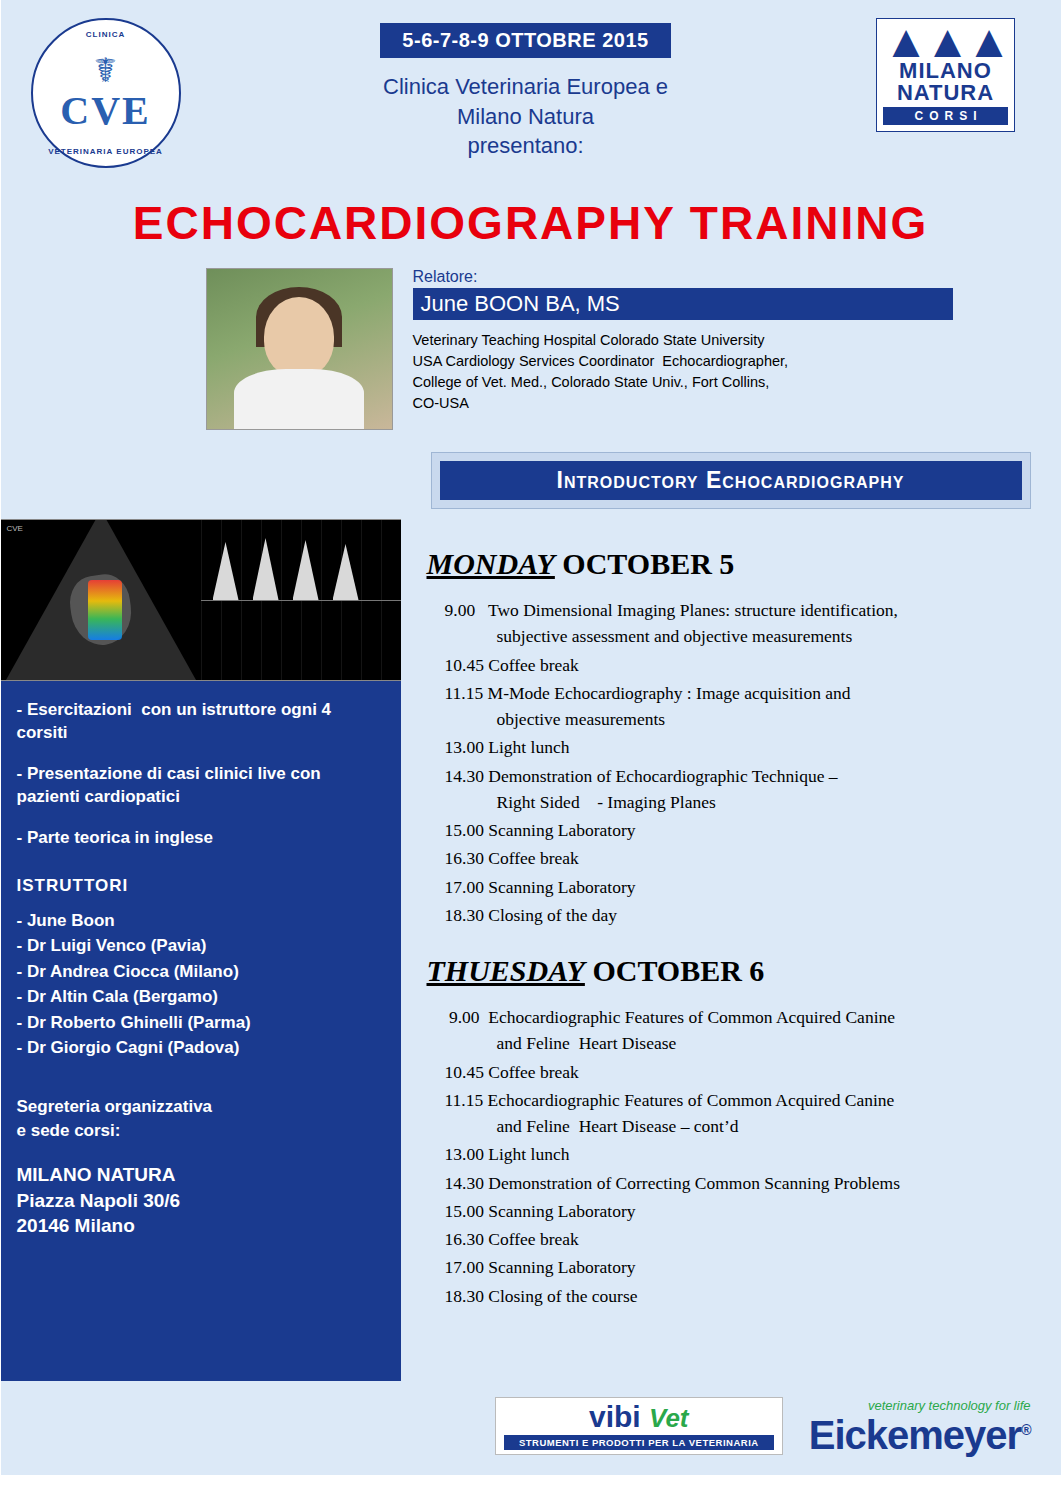CLINICA
☤
CVE
VETERINARIA EUROPEA
5-6-7-8-9 OTTOBRE 2015
Clinica Veterinaria Europea e
Milano Natura
presentano:
▲▲▲
MILANO
NATURA
CORSI
ECHOCARDIOGRAPHY TRAINING
Relatore:
June BOON BA, MS
Veterinary Teaching Hospital Colorado State University
USA Cardiology Services Coordinator Echocardiographer,
College of Vet. Med., Colorado State Univ., Fort Collins,
CO-USA
Introductory Echocardiography
CVE
- Esercitazioni con un istruttore ogni 4 corsiti
- Presentazione di casi clinici live con pazienti cardiopatici
- Parte teorica in inglese
ISTRUTTORI
June Boon
Dr Luigi Venco (Pavia)
Dr Andrea Ciocca (Milano)
Dr Altin Cala (Bergamo)
Dr Roberto Ghinelli (Parma)
Dr Giorgio Cagni (Padova)
Segreteria organizzativa
e sede corsi:
MILANO NATURA
Piazza Napoli 30/6
20146 Milano
MONDAY OCTOBER 5
9.00 Two Dimensional Imaging Planes: structure identification, subjective assessment and objective measurements
10.45 Coffee break
11.15 M-Mode Echocardiography : Image acquisition and objective measurements
13.00 Light lunch
14.30 Demonstration of Echocardiographic Technique – Right Sided - Imaging Planes
15.00 Scanning Laboratory
16.30 Coffee break
17.00 Scanning Laboratory
18.30 Closing of the day
THUESDAY OCTOBER 6
9.00 Echocardiographic Features of Common Acquired Canine and Feline Heart Disease
10.45 Coffee break
11.15 Echocardiographic Features of Common Acquired Canine and Feline Heart Disease – cont’d
13.00 Light lunch
14.30 Demonstration of Correcting Common Scanning Problems
15.00 Scanning Laboratory
16.30 Coffee break
17.00 Scanning Laboratory
18.30 Closing of the course
vibi Vet
STRUMENTI E PRODOTTI PER LA VETERINARIA
veterinary technology for life
Eickemeyer®